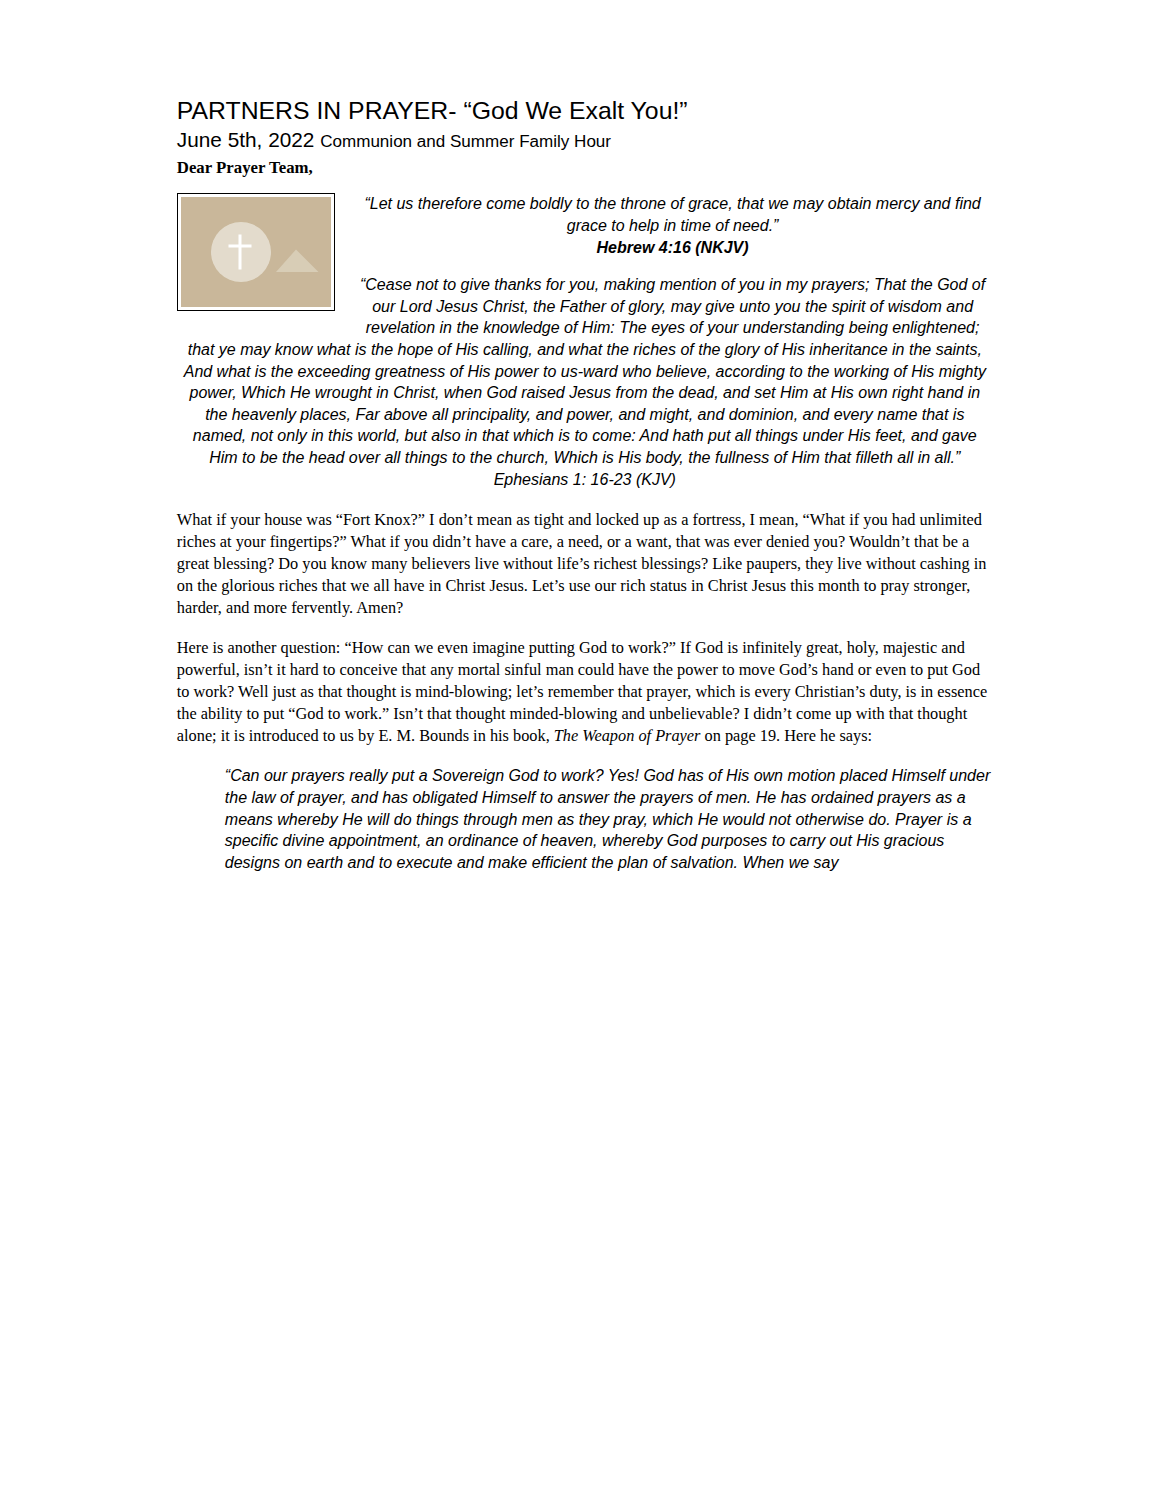PARTNERS IN PRAYER- “God We Exalt You!”
June 5th, 2022 Communion and Summer Family Hour
Dear Prayer Team,
“Let us therefore come boldly to the throne of grace, that we may obtain mercy and find grace to help in time of need.” Hebrew 4:16 (NKJV)
“Cease not to give thanks for you, making mention of you in my prayers; That the God of our Lord Jesus Christ, the Father of glory, may give unto you the spirit of wisdom and revelation in the knowledge of Him: The eyes of your understanding being enlightened; that ye may know what is the hope of His calling, and what the riches of the glory of His inheritance in the saints, And what is the exceeding greatness of His power to us-ward who believe, according to the working of His mighty power, Which He wrought in Christ, when God raised Jesus from the dead, and set Him at His own right hand in the heavenly places, Far above all principality, and power, and might, and dominion, and every name that is named, not only in this world, but also in that which is to come: And hath put all things under His feet, and gave Him to be the head over all things to the church, Which is His body, the fullness of Him that filleth all in all.” Ephesians 1: 16-23 (KJV)
What if your house was “Fort Knox?” I don’t mean as tight and locked up as a fortress, I mean, “What if you had unlimited riches at your fingertips?” What if you didn’t have a care, a need, or a want, that was ever denied you? Wouldn’t that be a great blessing? Do you know many believers live without life’s richest blessings? Like paupers, they live without cashing in on the glorious riches that we all have in Christ Jesus. Let’s use our rich status in Christ Jesus this month to pray stronger, harder, and more fervently. Amen?
Here is another question: “How can we even imagine putting God to work?” If God is infinitely great, holy, majestic and powerful, isn’t it hard to conceive that any mortal sinful man could have the power to move God’s hand or even to put God to work? Well just as that thought is mind-blowing; let’s remember that prayer, which is every Christian’s duty, is in essence the ability to put “God to work.” Isn’t that thought minded-blowing and unbelievable? I didn’t come up with that thought alone; it is introduced to us by E. M. Bounds in his book, The Weapon of Prayer on page 19. Here he says:
“Can our prayers really put a Sovereign God to work? Yes! God has of His own motion placed Himself under the law of prayer, and has obligated Himself to answer the prayers of men. He has ordained prayers as a means whereby He will do things through men as they pray, which He would not otherwise do. Prayer is a specific divine appointment, an ordinance of heaven, whereby God purposes to carry out His gracious designs on earth and to execute and make efficient the plan of salvation. When we say